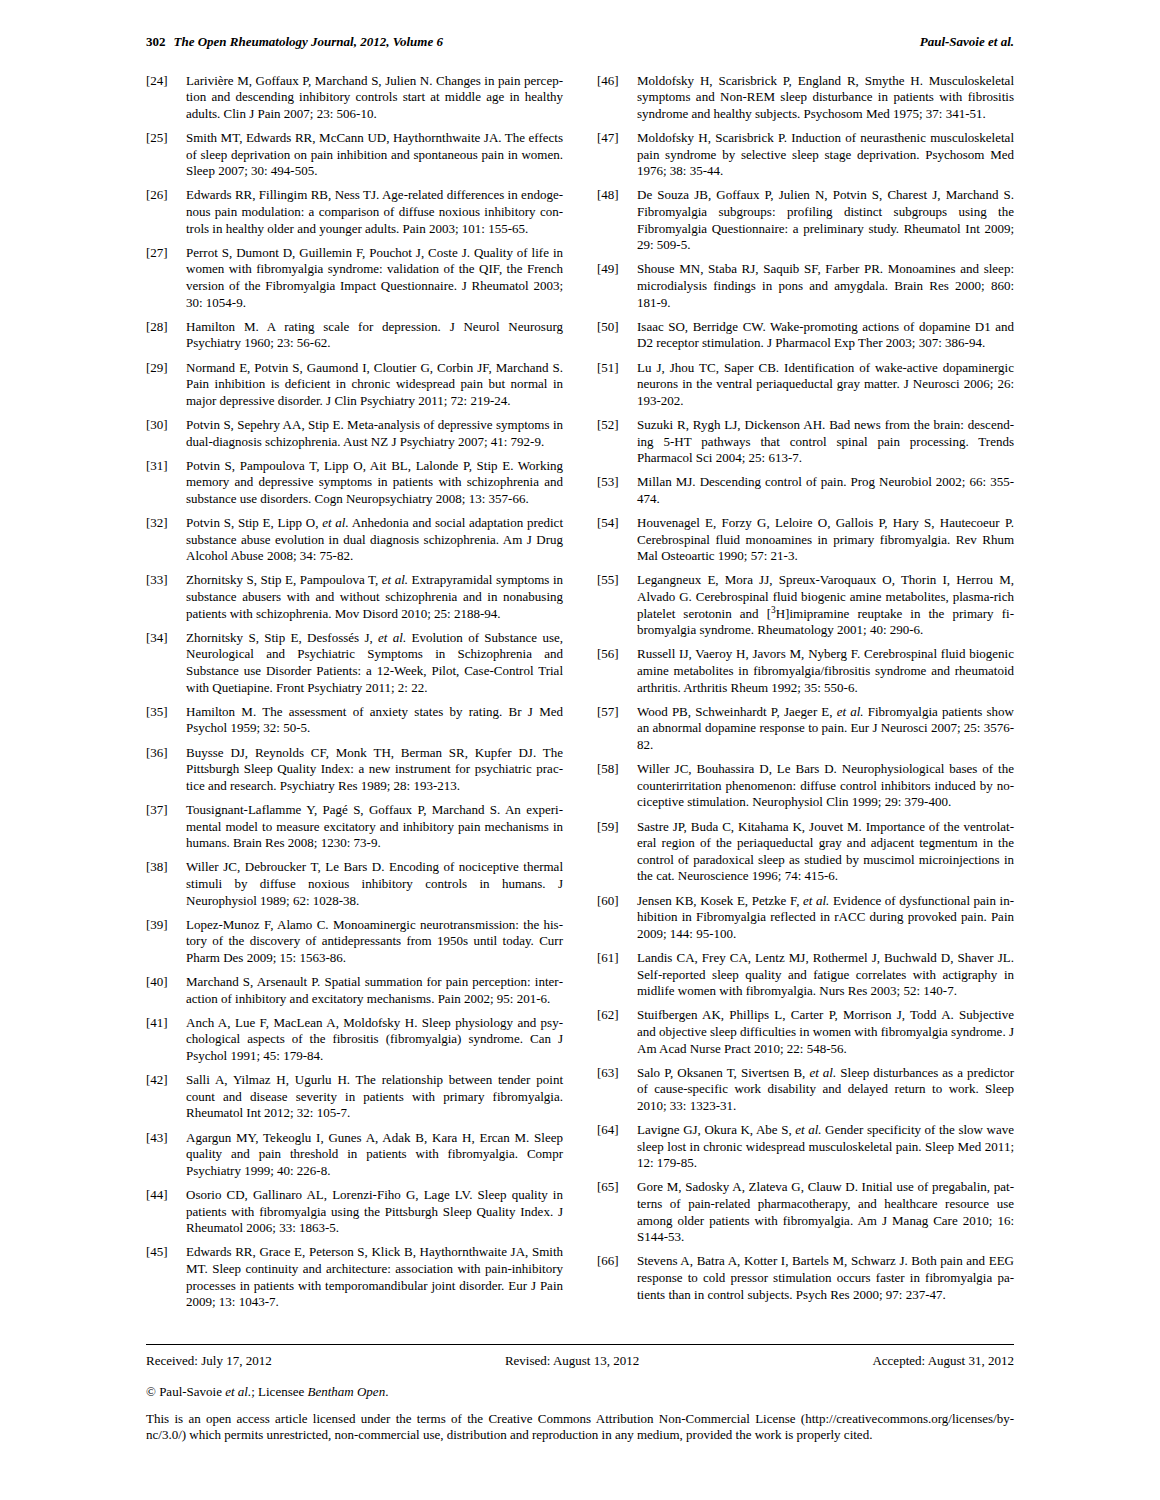302 The Open Rheumatology Journal, 2012, Volume 6
Paul-Savoie et al.
[24] Larivière M, Goffaux P, Marchand S, Julien N. Changes in pain perception and descending inhibitory controls start at middle age in healthy adults. Clin J Pain 2007; 23: 506-10.
[25] Smith MT, Edwards RR, McCann UD, Haythornthwaite JA. The effects of sleep deprivation on pain inhibition and spontaneous pain in women. Sleep 2007; 30: 494-505.
[26] Edwards RR, Fillingim RB, Ness TJ. Age-related differences in endogenous pain modulation: a comparison of diffuse noxious inhibitory controls in healthy older and younger adults. Pain 2003; 101: 155-65.
[27] Perrot S, Dumont D, Guillemin F, Pouchot J, Coste J. Quality of life in women with fibromyalgia syndrome: validation of the QIF, the French version of the Fibromyalgia Impact Questionnaire. J Rheumatol 2003; 30: 1054-9.
[28] Hamilton M. A rating scale for depression. J Neurol Neurosurg Psychiatry 1960; 23: 56-62.
[29] Normand E, Potvin S, Gaumond I, Cloutier G, Corbin JF, Marchand S. Pain inhibition is deficient in chronic widespread pain but normal in major depressive disorder. J Clin Psychiatry 2011; 72: 219-24.
[30] Potvin S, Sepehry AA, Stip E. Meta-analysis of depressive symptoms in dual-diagnosis schizophrenia. Aust NZ J Psychiatry 2007; 41: 792-9.
[31] Potvin S, Pampoulova T, Lipp O, Ait BL, Lalonde P, Stip E. Working memory and depressive symptoms in patients with schizophrenia and substance use disorders. Cogn Neuropsychiatry 2008; 13: 357-66.
[32] Potvin S, Stip E, Lipp O, et al. Anhedonia and social adaptation predict substance abuse evolution in dual diagnosis schizophrenia. Am J Drug Alcohol Abuse 2008; 34: 75-82.
[33] Zhornitsky S, Stip E, Pampoulova T, et al. Extrapyramidal symptoms in substance abusers with and without schizophrenia and in nonabusing patients with schizophrenia. Mov Disord 2010; 25: 2188-94.
[34] Zhornitsky S, Stip E, Desfossés J, et al. Evolution of Substance use, Neurological and Psychiatric Symptoms in Schizophrenia and Substance use Disorder Patients: a 12-Week, Pilot, Case-Control Trial with Quetiapine. Front Psychiatry 2011; 2: 22.
[35] Hamilton M. The assessment of anxiety states by rating. Br J Med Psychol 1959; 32: 50-5.
[36] Buysse DJ, Reynolds CF, Monk TH, Berman SR, Kupfer DJ. The Pittsburgh Sleep Quality Index: a new instrument for psychiatric practice and research. Psychiatry Res 1989; 28: 193-213.
[37] Tousignant-Laflamme Y, Pagé S, Goffaux P, Marchand S. An experimental model to measure excitatory and inhibitory pain mechanisms in humans. Brain Res 2008; 1230: 73-9.
[38] Willer JC, Debroucker T, Le Bars D. Encoding of nociceptive thermal stimuli by diffuse noxious inhibitory controls in humans. J Neurophysiol 1989; 62: 1028-38.
[39] Lopez-Munoz F, Alamo C. Monoaminergic neurotransmission: the history of the discovery of antidepressants from 1950s until today. Curr Pharm Des 2009; 15: 1563-86.
[40] Marchand S, Arsenault P. Spatial summation for pain perception: interaction of inhibitory and excitatory mechanisms. Pain 2002; 95: 201-6.
[41] Anch A, Lue F, MacLean A, Moldofsky H. Sleep physiology and psychological aspects of the fibrositis (fibromyalgia) syndrome. Can J Psychol 1991; 45: 179-84.
[42] Salli A, Yilmaz H, Ugurlu H. The relationship between tender point count and disease severity in patients with primary fibromyalgia. Rheumatol Int 2012; 32: 105-7.
[43] Agargun MY, Tekeoglu I, Gunes A, Adak B, Kara H, Ercan M. Sleep quality and pain threshold in patients with fibromyalgia. Compr Psychiatry 1999; 40: 226-8.
[44] Osorio CD, Gallinaro AL, Lorenzi-Fiho G, Lage LV. Sleep quality in patients with fibromyalgia using the Pittsburgh Sleep Quality Index. J Rheumatol 2006; 33: 1863-5.
[45] Edwards RR, Grace E, Peterson S, Klick B, Haythornthwaite JA, Smith MT. Sleep continuity and architecture: association with pain-inhibitory processes in patients with temporomandibular joint disorder. Eur J Pain 2009; 13: 1043-7.
[46] Moldofsky H, Scarisbrick P, England R, Smythe H. Musculoskeletal symptoms and Non-REM sleep disturbance in patients with fibrositis syndrome and healthy subjects. Psychosom Med 1975; 37: 341-51.
[47] Moldofsky H, Scarisbrick P. Induction of neurasthenic musculoskeletal pain syndrome by selective sleep stage deprivation. Psychosom Med 1976; 38: 35-44.
[48] De Souza JB, Goffaux P, Julien N, Potvin S, Charest J, Marchand S. Fibromyalgia subgroups: profiling distinct subgroups using the Fibromyalgia Questionnaire: a preliminary study. Rheumatol Int 2009; 29: 509-5.
[49] Shouse MN, Staba RJ, Saquib SF, Farber PR. Monoamines and sleep: microdialysis findings in pons and amygdala. Brain Res 2000; 860: 181-9.
[50] Isaac SO, Berridge CW. Wake-promoting actions of dopamine D1 and D2 receptor stimulation. J Pharmacol Exp Ther 2003; 307: 386-94.
[51] Lu J, Jhou TC, Saper CB. Identification of wake-active dopaminergic neurons in the ventral periaqueductal gray matter. J Neurosci 2006; 26: 193-202.
[52] Suzuki R, Rygh LJ, Dickenson AH. Bad news from the brain: descending 5-HT pathways that control spinal pain processing. Trends Pharmacol Sci 2004; 25: 613-7.
[53] Millan MJ. Descending control of pain. Prog Neurobiol 2002; 66: 355-474.
[54] Houvenagel E, Forzy G, Leloire O, Gallois P, Hary S, Hautecoeur P. Cerebrospinal fluid monoamines in primary fibromyalgia. Rev Rhum Mal Osteoartic 1990; 57: 21-3.
[55] Legangneux E, Mora JJ, Spreux-Varoquaux O, Thorin I, Herrou M, Alvado G. Cerebrospinal fluid biogenic amine metabolites, plasma-rich platelet serotonin and [3H]imipramine reuptake in the primary fibromyalgia syndrome. Rheumatology 2001; 40: 290-6.
[56] Russell IJ, Vaeroy H, Javors M, Nyberg F. Cerebrospinal fluid biogenic amine metabolites in fibromyalgia/fibrositis syndrome and rheumatoid arthritis. Arthritis Rheum 1992; 35: 550-6.
[57] Wood PB, Schweinhardt P, Jaeger E, et al. Fibromyalgia patients show an abnormal dopamine response to pain. Eur J Neurosci 2007; 25: 3576-82.
[58] Willer JC, Bouhassira D, Le Bars D. Neurophysiological bases of the counterirritation phenomenon: diffuse control inhibitors induced by nociceptive stimulation. Neurophysiol Clin 1999; 29: 379-400.
[59] Sastre JP, Buda C, Kitahama K, Jouvet M. Importance of the ventrolateral region of the periaqueductal gray and adjacent tegmentum in the control of paradoxical sleep as studied by muscimol microinjections in the cat. Neuroscience 1996; 74: 415-6.
[60] Jensen KB, Kosek E, Petzke F, et al. Evidence of dysfunctional pain inhibition in Fibromyalgia reflected in rACC during provoked pain. Pain 2009; 144: 95-100.
[61] Landis CA, Frey CA, Lentz MJ, Rothermel J, Buchwald D, Shaver JL. Self-reported sleep quality and fatigue correlates with actigraphy in midlife women with fibromyalgia. Nurs Res 2003; 52: 140-7.
[62] Stuifbergen AK, Phillips L, Carter P, Morrison J, Todd A. Subjective and objective sleep difficulties in women with fibromyalgia syndrome. J Am Acad Nurse Pract 2010; 22: 548-56.
[63] Salo P, Oksanen T, Sivertsen B, et al. Sleep disturbances as a predictor of cause-specific work disability and delayed return to work. Sleep 2010; 33: 1323-31.
[64] Lavigne GJ, Okura K, Abe S, et al. Gender specificity of the slow wave sleep lost in chronic widespread musculoskeletal pain. Sleep Med 2011; 12: 179-85.
[65] Gore M, Sadosky A, Zlateva G, Clauw D. Initial use of pregabalin, patterns of pain-related pharmacotherapy, and healthcare resource use among older patients with fibromyalgia. Am J Manag Care 2010; 16: S144-53.
[66] Stevens A, Batra A, Kotter I, Bartels M, Schwarz J. Both pain and EEG response to cold pressor stimulation occurs faster in fibromyalgia patients than in control subjects. Psych Res 2000; 97: 237-47.
Received: July 17, 2012 Revised: August 13, 2012 Accepted: August 31, 2012
© Paul-Savoie et al.; Licensee Bentham Open.
This is an open access article licensed under the terms of the Creative Commons Attribution Non-Commercial License (http://creativecommons.org/licenses/by-nc/3.0/) which permits unrestricted, non-commercial use, distribution and reproduction in any medium, provided the work is properly cited.